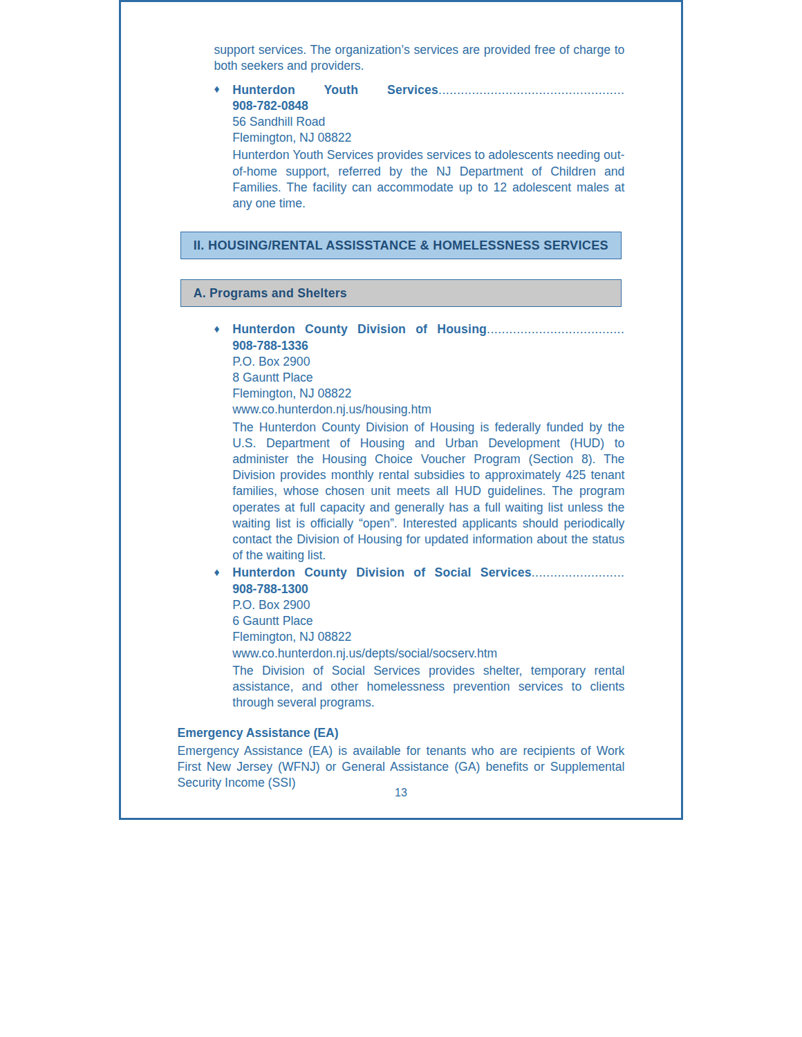support services. The organization’s services are provided free of charge to both seekers and providers.
♦
Hunterdon Youth Services.................................................. 908-782-0848
56 Sandhill Road
Flemington, NJ 08822
Hunterdon Youth Services provides services to adolescents needing out-of-home support, referred by the NJ Department of Children and Families. The facility can accommodate up to 12 adolescent males at any one time.
II. HOUSING/RENTAL ASSISSTANCE & HOMELESSNESS SERVICES
A. Programs and Shelters
♦
Hunterdon County Division of Housing..................................... 908-788-1336
P.O. Box 2900
8 Gauntt Place
Flemington, NJ 08822
www.co.hunterdon.nj.us/housing.htm
The Hunterdon County Division of Housing is federally funded by the U.S. Department of Housing and Urban Development (HUD) to administer the Housing Choice Voucher Program (Section 8). The Division provides monthly rental subsidies to approximately 425 tenant families, whose chosen unit meets all HUD guidelines. The program operates at full capacity and generally has a full waiting list unless the waiting list is officially “open”. Interested applicants should periodically contact the Division of Housing for updated information about the status of the waiting list.
♦
Hunterdon County Division of Social Services......................... 908-788-1300
P.O. Box 2900
6 Gauntt Place
Flemington, NJ 08822
www.co.hunterdon.nj.us/depts/social/socserv.htm
The Division of Social Services provides shelter, temporary rental assistance, and other homelessness prevention services to clients through several programs.
Emergency Assistance (EA)
Emergency Assistance (EA) is available for tenants who are recipients of Work First New Jersey (WFNJ) or General Assistance (GA) benefits or Supplemental Security Income (SSI)
13